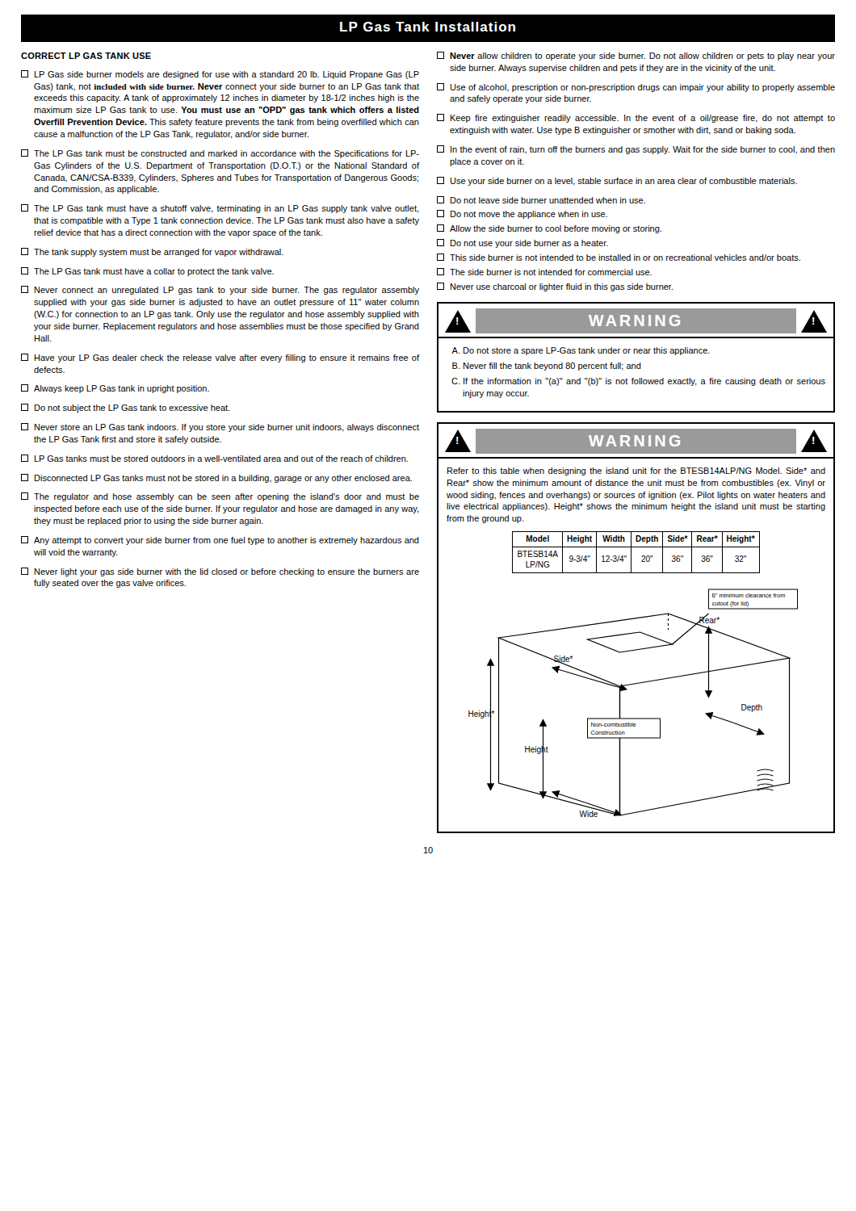LP Gas Tank Installation
CORRECT LP GAS TANK USE
LP Gas side burner models are designed for use with a standard 20 lb. Liquid Propane Gas (LP Gas) tank, not included with side burner. Never connect your side burner to an LP Gas tank that exceeds this capacity. A tank of approximately 12 inches in diameter by 18-1/2 inches high is the maximum size LP Gas tank to use. You must use an "OPD" gas tank which offers a listed Overfill Prevention Device. This safety feature prevents the tank from being overfilled which can cause a malfunction of the LP Gas Tank, regulator, and/or side burner.
The LP Gas tank must be constructed and marked in accordance with the Specifications for LP-Gas Cylinders of the U.S. Department of Transportation (D.O.T.) or the National Standard of Canada, CAN/CSA-B339, Cylinders, Spheres and Tubes for Transportation of Dangerous Goods; and Commission, as applicable.
The LP Gas tank must have a shutoff valve, terminating in an LP Gas supply tank valve outlet, that is compatible with a Type 1 tank connection device. The LP Gas tank must also have a safety relief device that has a direct connection with the vapor space of the tank.
The tank supply system must be arranged for vapor withdrawal.
The LP Gas tank must have a collar to protect the tank valve.
Never connect an unregulated LP gas tank to your side burner. The gas regulator assembly supplied with your gas side burner is adjusted to have an outlet pressure of 11" water column (W.C.) for connection to an LP gas tank. Only use the regulator and hose assembly supplied with your side burner. Replacement regulators and hose assemblies must be those specified by Grand Hall.
Have your LP Gas dealer check the release valve after every filling to ensure it remains free of defects.
Always keep LP Gas tank in upright position.
Do not subject the LP Gas tank to excessive heat.
Never store an LP Gas tank indoors. If you store your side burner unit indoors, always disconnect the LP Gas Tank first and store it safely outside.
LP Gas tanks must be stored outdoors in a well-ventilated area and out of the reach of children.
Disconnected LP Gas tanks must not be stored in a building, garage or any other enclosed area.
The regulator and hose assembly can be seen after opening the island's door and must be inspected before each use of the side burner. If your regulator and hose are damaged in any way, they must be replaced prior to using the side burner again.
Any attempt to convert your side burner from one fuel type to another is extremely hazardous and will void the warranty.
Never light your gas side burner with the lid closed or before checking to ensure the burners are fully seated over the gas valve orifices.
Never allow children to operate your side burner. Do not allow children or pets to play near your side burner. Always supervise children and pets if they are in the vicinity of the unit.
Use of alcohol, prescription or non-prescription drugs can impair your ability to properly assemble and safely operate your side burner.
Keep fire extinguisher readily accessible. In the event of a oil/grease fire, do not attempt to extinguish with water. Use type B extinguisher or smother with dirt, sand or baking soda.
In the event of rain, turn off the burners and gas supply. Wait for the side burner to cool, and then place a cover on it.
Use your side burner on a level, stable surface in an area clear of combustible materials.
Do not leave side burner unattended when in use.
Do not move the appliance when in use.
Allow the side burner to cool before moving or storing.
Do not use your side burner as a heater.
This side burner is not intended to be installed in or on recreational vehicles and/or boats.
The side burner is not intended for commercial use.
Never use charcoal or lighter fluid in this gas side burner.
WARNING
Do not store a spare LP-Gas tank under or near this appliance.
Never fill the tank beyond 80 percent full; and
If the information in "(a)" and "(b)" is not followed exactly, a fire causing death or serious injury may occur.
WARNING
Refer to this table when designing the island unit for the BTESB14ALP/NG Model. Side* and Rear* show the minimum amount of distance the unit must be from combustibles (ex. Vinyl or wood siding, fences and overhangs) or sources of ignition (ex. Pilot lights on water heaters and live electrical appliances). Height* shows the minimum height the island unit must be starting from the ground up.
| Model | Height | Width | Depth | Side* | Rear* | Height* |
| --- | --- | --- | --- | --- | --- | --- |
| BTESB14A LP/NG | 9-3/4" | 12-3/4" | 20" | 36" | 36" | 32" |
Rear* Side* Height* Height Depth Wide 6" minimum clearance from cutout (for lid) Non-combustible Construction
10